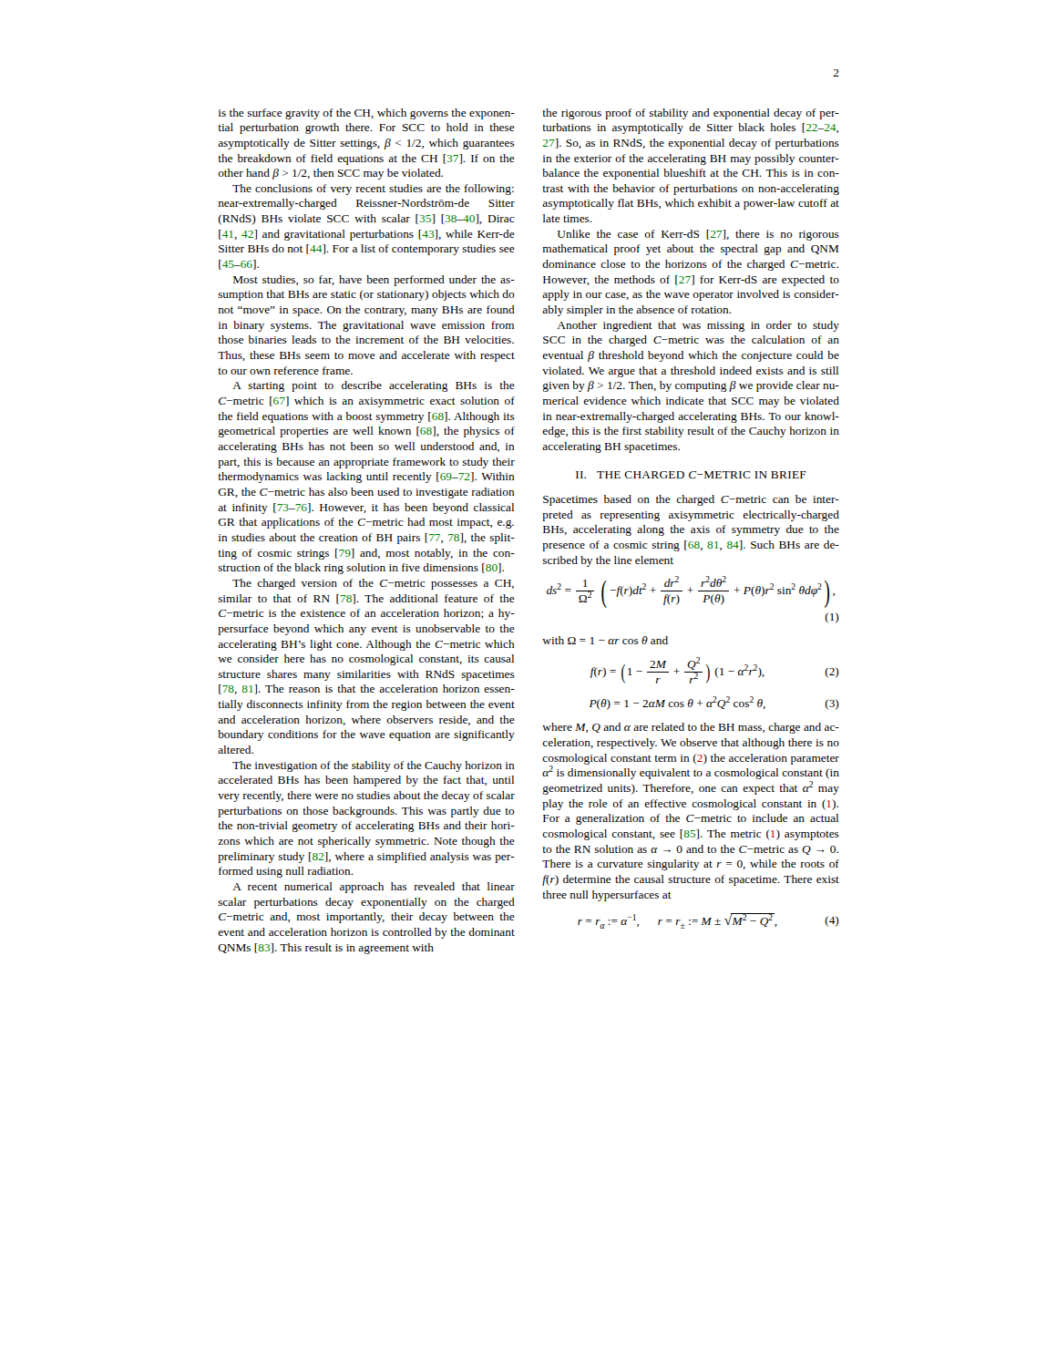2
is the surface gravity of the CH, which governs the exponential perturbation growth there. For SCC to hold in these asymptotically de Sitter settings, β < 1/2, which guarantees the breakdown of field equations at the CH [37]. If on the other hand β > 1/2, then SCC may be violated.
The conclusions of very recent studies are the following: near-extremally-charged Reissner-Nordström-de Sitter (RNdS) BHs violate SCC with scalar [35] [38–40], Dirac [41, 42] and gravitational perturbations [43], while Kerr-de Sitter BHs do not [44]. For a list of contemporary studies see [45–66].
Most studies, so far, have been performed under the assumption that BHs are static (or stationary) objects which do not “move” in space. On the contrary, many BHs are found in binary systems. The gravitational wave emission from those binaries leads to the increment of the BH velocities. Thus, these BHs seem to move and accelerate with respect to our own reference frame.
A starting point to describe accelerating BHs is the C−metric [67] which is an axisymmetric exact solution of the field equations with a boost symmetry [68]. Although its geometrical properties are well known [68], the physics of accelerating BHs has not been so well understood and, in part, this is because an appropriate framework to study their thermodynamics was lacking until recently [69–72]. Within GR, the C−metric has also been used to investigate radiation at infinity [73–76]. However, it has been beyond classical GR that applications of the C−metric had most impact, e.g. in studies about the creation of BH pairs [77, 78], the splitting of cosmic strings [79] and, most notably, in the construction of the black ring solution in five dimensions [80].
The charged version of the C−metric possesses a CH, similar to that of RN [78]. The additional feature of the C−metric is the existence of an acceleration horizon; a hypersurface beyond which any event is unobservable to the accelerating BH’s light cone. Although the C−metric which we consider here has no cosmological constant, its causal structure shares many similarities with RNdS spacetimes [78, 81]. The reason is that the acceleration horizon essentially disconnects infinity from the region between the event and acceleration horizon, where observers reside, and the boundary conditions for the wave equation are significantly altered.
The investigation of the stability of the Cauchy horizon in accelerated BHs has been hampered by the fact that, until very recently, there were no studies about the decay of scalar perturbations on those backgrounds. This was partly due to the non-trivial geometry of accelerating BHs and their horizons which are not spherically symmetric. Note though the preliminary study [82], where a simplified analysis was performed using null radiation.
A recent numerical approach has revealed that linear scalar perturbations decay exponentially on the charged C−metric and, most importantly, their decay between the event and acceleration horizon is controlled by the dominant QNMs [83]. This result is in agreement with
the rigorous proof of stability and exponential decay of perturbations in asymptotically de Sitter black holes [22–24, 27]. So, as in RNdS, the exponential decay of perturbations in the exterior of the accelerating BH may possibly counterbalance the exponential blueshift at the CH. This is in contrast with the behavior of perturbations on non-accelerating asymptotically flat BHs, which exhibit a power-law cutoff at late times.
Unlike the case of Kerr-dS [27], there is no rigorous mathematical proof yet about the spectral gap and QNM dominance close to the horizons of the charged C−metric. However, the methods of [27] for Kerr-dS are expected to apply in our case, as the wave operator involved is considerably simpler in the absence of rotation.
Another ingredient that was missing in order to study SCC in the charged C−metric was the calculation of an eventual β threshold beyond which the conjecture could be violated. We argue that a threshold indeed exists and is still given by β > 1/2. Then, by computing β we provide clear numerical evidence which indicate that SCC may be violated in near-extremally-charged accelerating BHs. To our knowledge, this is the first stability result of the Cauchy horizon in accelerating BH spacetimes.
II. The charged C−metric in brief
Spacetimes based on the charged C−metric can be interpreted as representing axisymmetric electrically-charged BHs, accelerating along the axis of symmetry due to the presence of a cosmic string [68, 81, 84]. Such BHs are described by the line element
ds2 = 1 Ω2 (−f(r)dt2 + dr2 f(r) + r2dθ2 P(θ) + P(θ)r2 sin2 θdφ2),
(1)
with Ω = 1 − αr cos θ and
f(r) = (1 − 2M r + Q2 r2) (1 − α2r2),
(2)
P(θ) = 1 − 2αM cos θ + α2Q2 cos2 θ,
(3)
where M, Q and α are related to the BH mass, charge and acceleration, respectively. We observe that although there is no cosmological constant term in (2) the acceleration parameter α2 is dimensionally equivalent to a cosmological constant (in geometrized units). Therefore, one can expect that α2 may play the role of an effective cosmological constant in (1). For a generalization of the C−metric to include an actual cosmological constant, see [85]. The metric (1) asymptotes to the RN solution as α → 0 and to the C−metric as Q → 0. There is a curvature singularity at r = 0, while the roots of f(r) determine the causal structure of spacetime. There exist three null hypersurfaces at
r = rα := α−1, r = r± := M ± M2 − Q2,
(4)